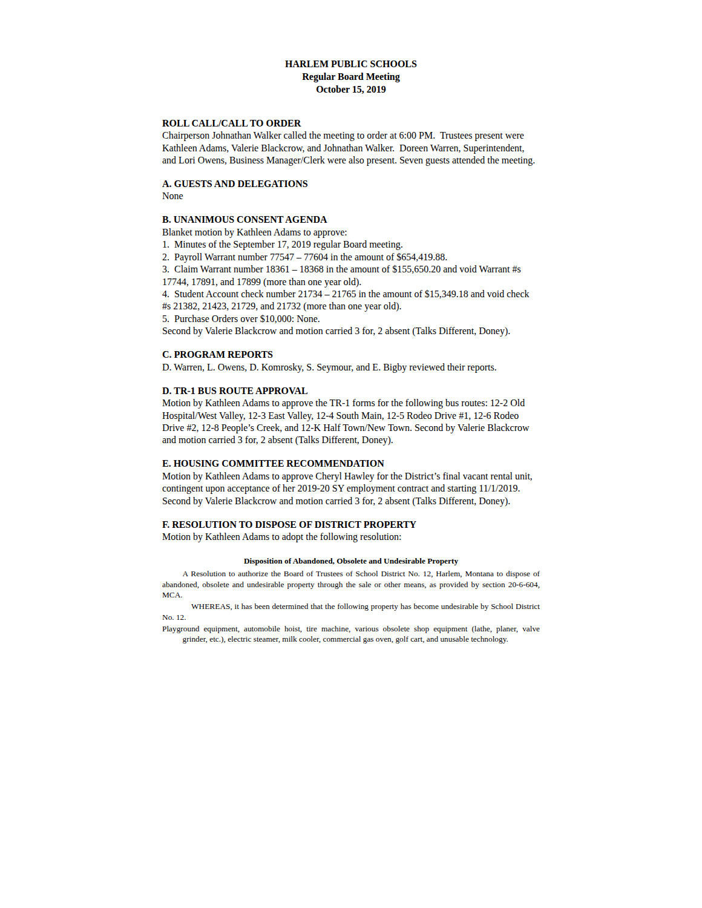HARLEM PUBLIC SCHOOLS Regular Board Meeting October 15, 2019
Roll Call/Call to Order
Chairperson Johnathan Walker called the meeting to order at 6:00 PM. Trustees present were Kathleen Adams, Valerie Blackcrow, and Johnathan Walker. Doreen Warren, Superintendent, and Lori Owens, Business Manager/Clerk were also present. Seven guests attended the meeting.
A. Guests and Delegations
None
B. Unanimous Consent Agenda
Blanket motion by Kathleen Adams to approve:
1. Minutes of the September 17, 2019 regular Board meeting.
2. Payroll Warrant number 77547 – 77604 in the amount of $654,419.88.
3. Claim Warrant number 18361 – 18368 in the amount of $155,650.20 and void Warrant #s 17744, 17891, and 17899 (more than one year old).
4. Student Account check number 21734 – 21765 in the amount of $15,349.18 and void check #s 21382, 21423, 21729, and 21732 (more than one year old).
5. Purchase Orders over $10,000: None.
Second by Valerie Blackcrow and motion carried 3 for, 2 absent (Talks Different, Doney).
C. Program Reports
D. Warren, L. Owens, D. Komrosky, S. Seymour, and E. Bigby reviewed their reports.
D. TR-1 Bus Route Approval
Motion by Kathleen Adams to approve the TR-1 forms for the following bus routes: 12-2 Old Hospital/West Valley, 12-3 East Valley, 12-4 South Main, 12-5 Rodeo Drive #1, 12-6 Rodeo Drive #2, 12-8 People’s Creek, and 12-K Half Town/New Town. Second by Valerie Blackcrow and motion carried 3 for, 2 absent (Talks Different, Doney).
E. Housing Committee Recommendation
Motion by Kathleen Adams to approve Cheryl Hawley for the District’s final vacant rental unit, contingent upon acceptance of her 2019-20 SY employment contract and starting 11/1/2019. Second by Valerie Blackcrow and motion carried 3 for, 2 absent (Talks Different, Doney).
F. Resolution to Dispose of District Property
Motion by Kathleen Adams to adopt the following resolution:
Disposition of Abandoned, Obsolete and Undesirable Property
A Resolution to authorize the Board of Trustees of School District No. 12, Harlem, Montana to dispose of abandoned, obsolete and undesirable property through the sale or other means, as provided by section 20-6-604, MCA.
WHEREAS, it has been determined that the following property has become undesirable by School District No. 12.
Playground equipment, automobile hoist, tire machine, various obsolete shop equipment (lathe, planer, valve grinder, etc.), electric steamer, milk cooler, commercial gas oven, golf cart, and unusable technology.